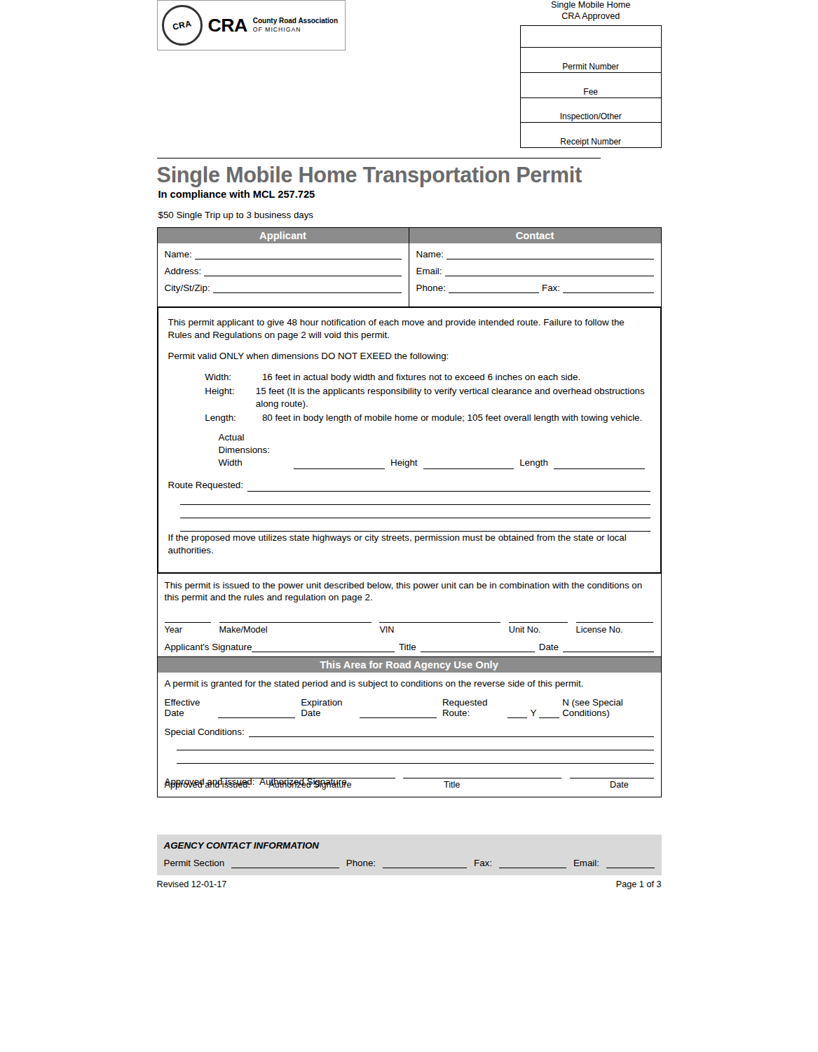CRA
CRA
County Road Association
OF MICHIGAN
Single Mobile Home
CRA Approved
| Permit Number |
| Fee |
| Inspection/Other |
| Receipt Number |
Single Mobile Home Transportation Permit
In compliance with MCL 257.725
$50 Single Trip up to 3 business days
Applicant
Name:
Address:
City/St/Zip:
Contact
Name:
Email:
Phone: Fax:
This permit applicant to give 48 hour notification of each move and provide intended route. Failure to follow the Rules and Regulations on page 2 will void this permit.
Permit valid ONLY when dimensions DO NOT EXEED the following:
Width: 16 feet in actual body width and fixtures not to exceed 6 inches on each side.
Height: 15 feet (It is the applicants responsibility to verify vertical clearance and overhead obstructions along route).
Length: 80 feet in body length of mobile home or module; 105 feet overall length with towing vehicle.
Actual Dimensions: Width Height Length
Route Requested:
If the proposed move utilizes state highways or city streets, permission must be obtained from the state or local authorities.
This permit is issued to the power unit described below, this power unit can be in combination with the conditions on this permit and the rules and regulation on page 2.
Year
Make/Model
VIN
Unit No.
License No.
Applicant's Signature Title Date
This Area for Road Agency Use Only
A permit is granted for the stated period and is subject to conditions on the reverse side of this permit.
Effective Date Expiration Date Requested Route: Y N (see Special Conditions)
Special Conditions:
Approved and issued: Authorized Signature
Approved and issued: Authorized Signature
Approved and issued: Authorized Signature Title Date
AGENCY CONTACT INFORMATION
Permit Section Phone: Fax: Email:
Revised 12-01-17 Page 1 of 3